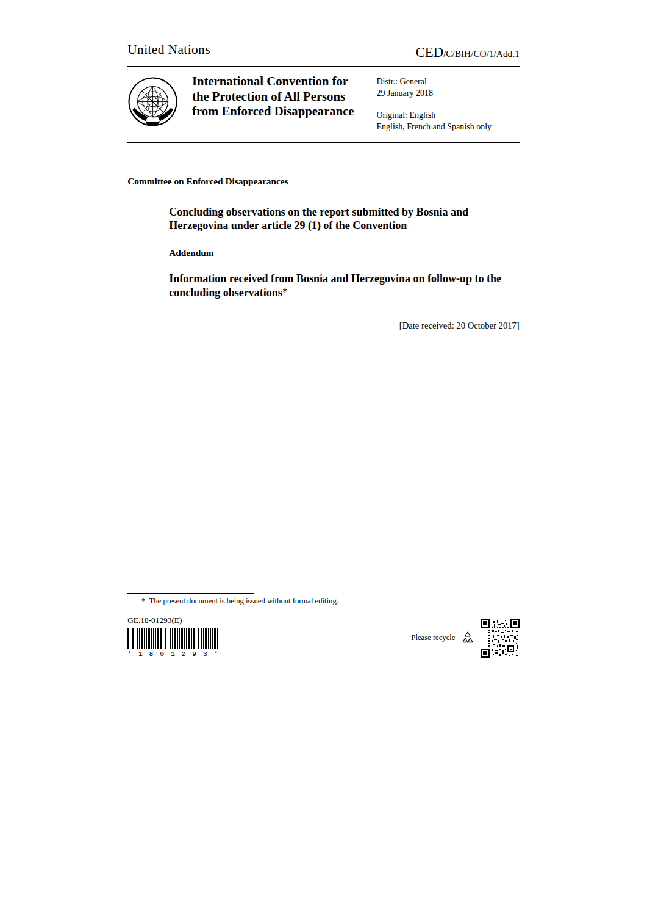United Nations
CED/C/BIH/CO/1/Add.1
International Convention for
the Protection of All Persons
from Enforced Disappearance
Distr.: General
29 January 2018
Original: English
English, French and Spanish only
Committee on Enforced Disappearances
Concluding observations on the report submitted by Bosnia and Herzegovina under article 29 (1) of the Convention
Addendum
Information received from Bosnia and Herzegovina on follow-up to the concluding observations*
[Date received: 20 October 2017]
* The present document is being issued without formal editing.
GE.18-01293(E)
* 1 8 0 1 2 9 3 *
Please recycle